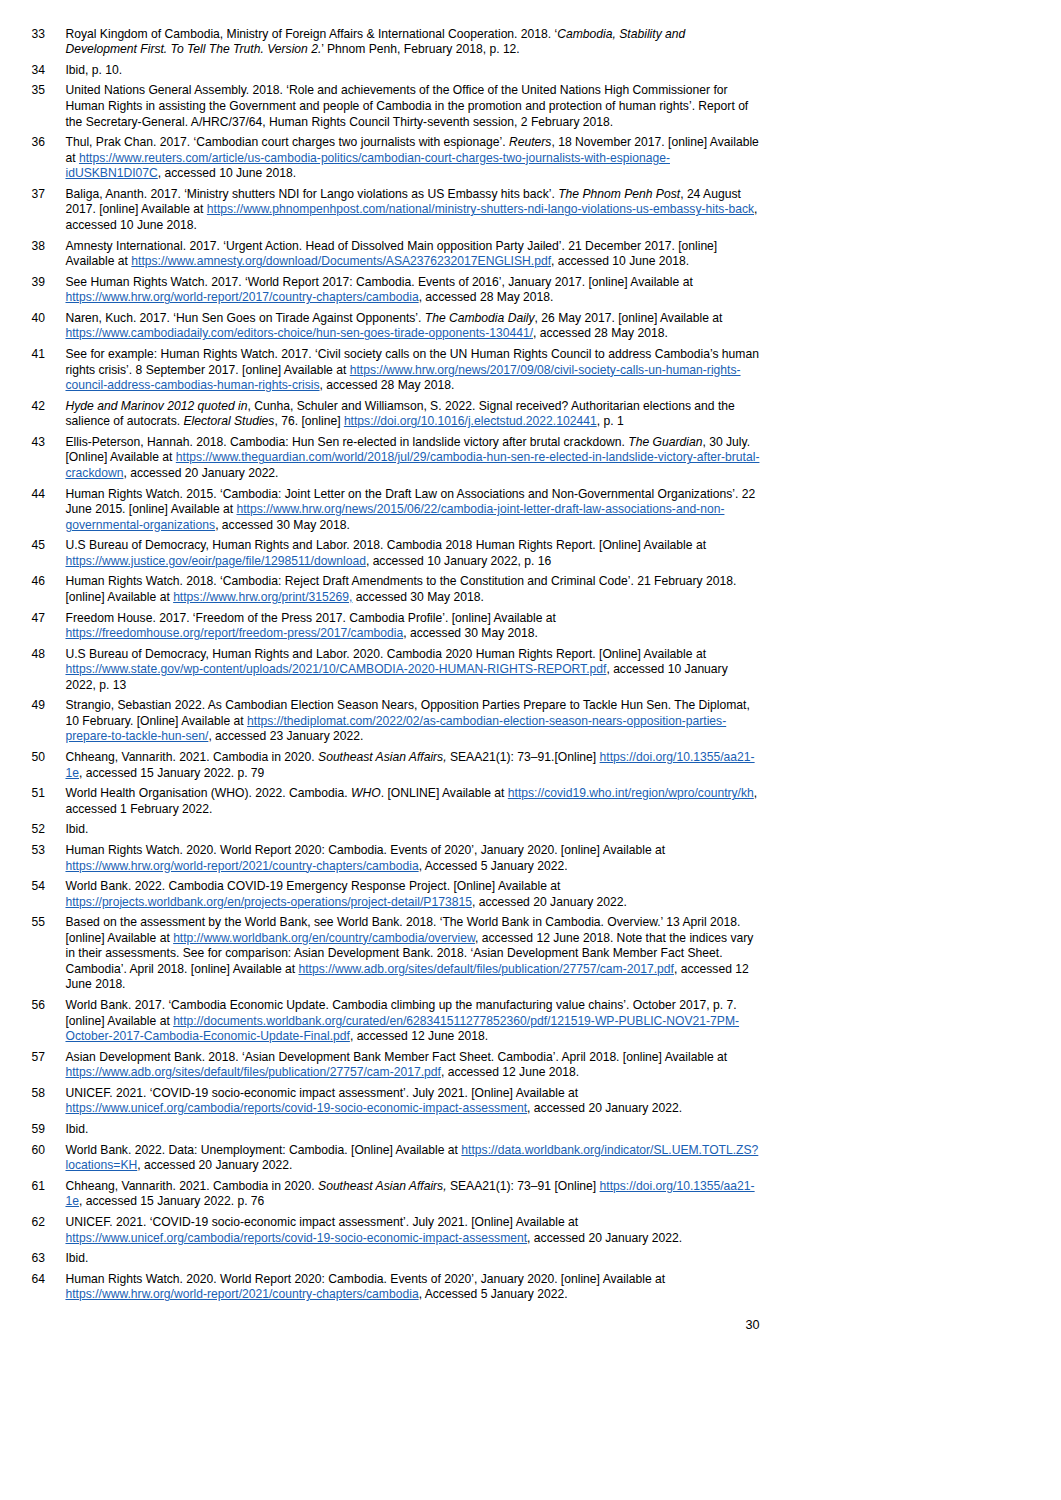33 Royal Kingdom of Cambodia, Ministry of Foreign Affairs & International Cooperation. 2018. ‘Cambodia, Stability and Development First. To Tell The Truth. Version 2.’ Phnom Penh, February 2018, p. 12.
34 Ibid, p. 10.
35 United Nations General Assembly. 2018. ‘Role and achievements of the Office of the United Nations High Commissioner for Human Rights in assisting the Government and people of Cambodia in the promotion and protection of human rights’. Report of the Secretary-General. A/HRC/37/64, Human Rights Council Thirty-seventh session, 2 February 2018.
36 Thul, Prak Chan. 2017. ‘Cambodian court charges two journalists with espionage’. Reuters, 18 November 2017. [online] Available at https://www.reuters.com/article/us-cambodia-politics/cambodian-court-charges-two-journalists-with-espionage-idUSKBN1DI07C, accessed 10 June 2018.
37 Baliga, Ananth. 2017. ‘Ministry shutters NDI for Lango violations as US Embassy hits back’. The Phnom Penh Post, 24 August 2017. [online] Available at https://www.phnompenhpost.com/national/ministry-shutters-ndi-lango-violations-us-embassy-hits-back, accessed 10 June 2018.
38 Amnesty International. 2017. ‘Urgent Action. Head of Dissolved Main opposition Party Jailed’. 21 December 2017. [online] Available at https://www.amnesty.org/download/Documents/ASA2376232017ENGLISH.pdf, accessed 10 June 2018.
39 See Human Rights Watch. 2017. ‘World Report 2017: Cambodia. Events of 2016’, January 2017. [online] Available at https://www.hrw.org/world-report/2017/country-chapters/cambodia, accessed 28 May 2018.
40 Naren, Kuch. 2017. ‘Hun Sen Goes on Tirade Against Opponents’. The Cambodia Daily, 26 May 2017. [online] Available at https://www.cambodiadaily.com/editors-choice/hun-sen-goes-tirade-opponents-130441/, accessed 28 May 2018.
41 See for example: Human Rights Watch. 2017. ‘Civil society calls on the UN Human Rights Council to address Cambodia’s human rights crisis’. 8 September 2017. [online] Available at https://www.hrw.org/news/2017/09/08/civil-society-calls-un-human-rights-council-address-cambodias-human-rights-crisis, accessed 28 May 2018.
42 Hyde and Marinov 2012 quoted in, Cunha, Schuler and Williamson, S. 2022. Signal received? Authoritarian elections and the salience of autocrats. Electoral Studies, 76. [online] https://doi.org/10.1016/j.electstud.2022.102441, p. 1
43 Ellis-Peterson, Hannah. 2018. Cambodia: Hun Sen re-elected in landslide victory after brutal crackdown. The Guardian, 30 July. [Online] Available at https://www.theguardian.com/world/2018/jul/29/cambodia-hun-sen-re-elected-in-landslide-victory-after-brutal-crackdown, accessed 20 January 2022.
44 Human Rights Watch. 2015. ‘Cambodia: Joint Letter on the Draft Law on Associations and Non-Governmental Organizations’. 22 June 2015. [online] Available at https://www.hrw.org/news/2015/06/22/cambodia-joint-letter-draft-law-associations-and-non-governmental-organizations, accessed 30 May 2018.
45 U.S Bureau of Democracy, Human Rights and Labor. 2018. Cambodia 2018 Human Rights Report. [Online] Available at https://www.justice.gov/eoir/page/file/1298511/download, accessed 10 January 2022, p. 16
46 Human Rights Watch. 2018. ‘Cambodia: Reject Draft Amendments to the Constitution and Criminal Code’. 21 February 2018. [online] Available at https://www.hrw.org/print/315269, accessed 30 May 2018.
47 Freedom House. 2017. ‘Freedom of the Press 2017. Cambodia Profile’. [online] Available at https://freedomhouse.org/report/freedom-press/2017/cambodia, accessed 30 May 2018.
48 U.S Bureau of Democracy, Human Rights and Labor. 2020. Cambodia 2020 Human Rights Report. [Online] Available at https://www.state.gov/wp-content/uploads/2021/10/CAMBODIA-2020-HUMAN-RIGHTS-REPORT.pdf, accessed 10 January 2022, p. 13
49 Strangio, Sebastian 2022. As Cambodian Election Season Nears, Opposition Parties Prepare to Tackle Hun Sen. The Diplomat, 10 February. [Online] Available at https://thediplomat.com/2022/02/as-cambodian-election-season-nears-opposition-parties-prepare-to-tackle-hun-sen/, accessed 23 January 2022.
50 Chheang, Vannarith. 2021. Cambodia in 2020. Southeast Asian Affairs, SEAA21(1): 73–91.[Online] https://doi.org/10.1355/aa21-1e, accessed 15 January 2022. p. 79
51 World Health Organisation (WHO). 2022. Cambodia. WHO. [ONLINE] Available at https://covid19.who.int/region/wpro/country/kh, accessed 1 February 2022.
52 Ibid.
53 Human Rights Watch. 2020. World Report 2020: Cambodia. Events of 2020’, January 2020. [online] Available at https://www.hrw.org/world-report/2021/country-chapters/cambodia, Accessed 5 January 2022.
54 World Bank. 2022. Cambodia COVID-19 Emergency Response Project. [Online] Available at https://projects.worldbank.org/en/projects-operations/project-detail/P173815, accessed 20 January 2022.
55 Based on the assessment by the World Bank, see World Bank. 2018. ‘The World Bank in Cambodia. Overview.’ 13 April 2018. [online] Available at http://www.worldbank.org/en/country/cambodia/overview, accessed 12 June 2018. Note that the indices vary in their assessments. See for comparison: Asian Development Bank. 2018. ‘Asian Development Bank Member Fact Sheet. Cambodia’. April 2018. [online] Available at https://www.adb.org/sites/default/files/publication/27757/cam-2017.pdf, accessed 12 June 2018.
56 World Bank. 2017. ‘Cambodia Economic Update. Cambodia climbing up the manufacturing value chains’. October 2017, p. 7. [online] Available at http://documents.worldbank.org/curated/en/628341511277852360/pdf/121519-WP-PUBLIC-NOV21-7PM-October-2017-Cambodia-Economic-Update-Final.pdf, accessed 12 June 2018.
57 Asian Development Bank. 2018. ‘Asian Development Bank Member Fact Sheet. Cambodia’. April 2018. [online] Available at https://www.adb.org/sites/default/files/publication/27757/cam-2017.pdf, accessed 12 June 2018.
58 UNICEF. 2021. ‘COVID-19 socio-economic impact assessment’. July 2021. [Online] Available at https://www.unicef.org/cambodia/reports/covid-19-socio-economic-impact-assessment, accessed 20 January 2022.
59 Ibid.
60 World Bank. 2022. Data: Unemployment: Cambodia. [Online] Available at https://data.worldbank.org/indicator/SL.UEM.TOTL.ZS?locations=KH, accessed 20 January 2022.
61 Chheang, Vannarith. 2021. Cambodia in 2020. Southeast Asian Affairs, SEAA21(1): 73–91 [Online] https://doi.org/10.1355/aa21-1e, accessed 15 January 2022. p. 76
62 UNICEF. 2021. ‘COVID-19 socio-economic impact assessment’. July 2021. [Online] Available at https://www.unicef.org/cambodia/reports/covid-19-socio-economic-impact-assessment, accessed 20 January 2022.
63 Ibid.
64 Human Rights Watch. 2020. World Report 2020: Cambodia. Events of 2020’, January 2020. [online] Available at https://www.hrw.org/world-report/2021/country-chapters/cambodia, Accessed 5 January 2022.
30